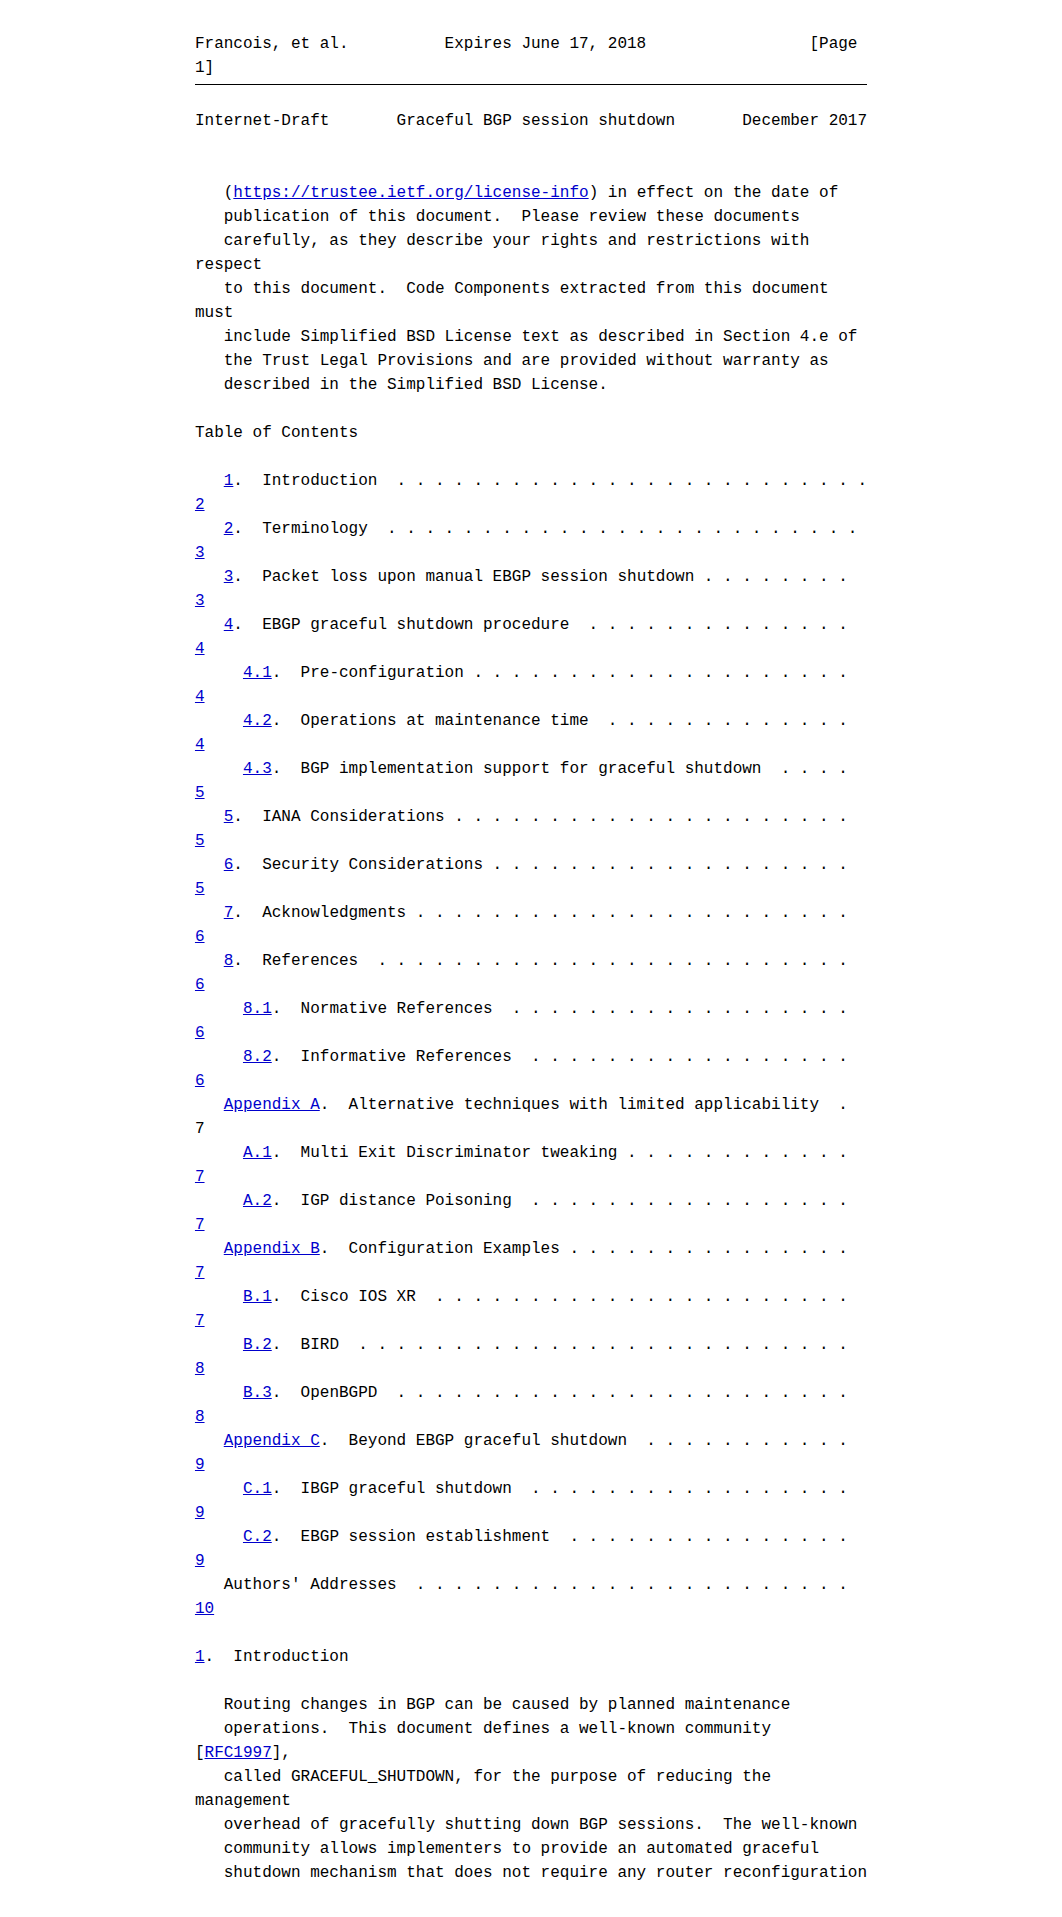Francois, et al.          Expires June 17, 2018                 [Page 1]
Internet-Draft       Graceful BGP session shutdown       December 2017


   (https://trustee.ietf.org/license-info) in effect on the date of
   publication of this document.  Please review these documents
   carefully, as they describe your rights and restrictions with respect
   to this document.  Code Components extracted from this document must
   include Simplified BSD License text as described in Section 4.e of
   the Trust Legal Provisions and are provided without warranty as
   described in the Simplified BSD License.

Table of Contents

   1.  Introduction  . . . . . . . . . . . . . . . . . . . . . . . . .   2
   2.  Terminology  . . . . . . . . . . . . . . . . . . . . . . . . .   3
   3.  Packet loss upon manual EBGP session shutdown . . . . . . . .   3
   4.  EBGP graceful shutdown procedure  . . . . . . . . . . . . . .   4
     4.1.  Pre-configuration . . . . . . . . . . . . . . . . . . . .   4
     4.2.  Operations at maintenance time  . . . . . . . . . . . . .   4
     4.3.  BGP implementation support for graceful shutdown  . . . .   5
   5.  IANA Considerations . . . . . . . . . . . . . . . . . . . . .   5
   6.  Security Considerations . . . . . . . . . . . . . . . . . . .   5
   7.  Acknowledgments . . . . . . . . . . . . . . . . . . . . . . .   6
   8.  References  . . . . . . . . . . . . . . . . . . . . . . . . .   6
     8.1.  Normative References  . . . . . . . . . . . . . . . . . .   6
     8.2.  Informative References  . . . . . . . . . . . . . . . . .   6
   Appendix A.  Alternative techniques with limited applicability  .   7
     A.1.  Multi Exit Discriminator tweaking . . . . . . . . . . . .   7
     A.2.  IGP distance Poisoning  . . . . . . . . . . . . . . . . .   7
   Appendix B.  Configuration Examples . . . . . . . . . . . . . . .   7
     B.1.  Cisco IOS XR  . . . . . . . . . . . . . . . . . . . . . .   7
     B.2.  BIRD  . . . . . . . . . . . . . . . . . . . . . . . . . .   8
     B.3.  OpenBGPD  . . . . . . . . . . . . . . . . . . . . . . . .   8
   Appendix C.  Beyond EBGP graceful shutdown  . . . . . . . . . . .   9
     C.1.  IBGP graceful shutdown  . . . . . . . . . . . . . . . . .   9
     C.2.  EBGP session establishment  . . . . . . . . . . . . . . .   9
   Authors' Addresses  . . . . . . . . . . . . . . . . . . . . . . .  10

1.  Introduction

   Routing changes in BGP can be caused by planned maintenance
   operations.  This document defines a well-known community [RFC1997],
   called GRACEFUL_SHUTDOWN, for the purpose of reducing the management
   overhead of gracefully shutting down BGP sessions.  The well-known
   community allows implementers to provide an automated graceful
   shutdown mechanism that does not require any router reconfiguration